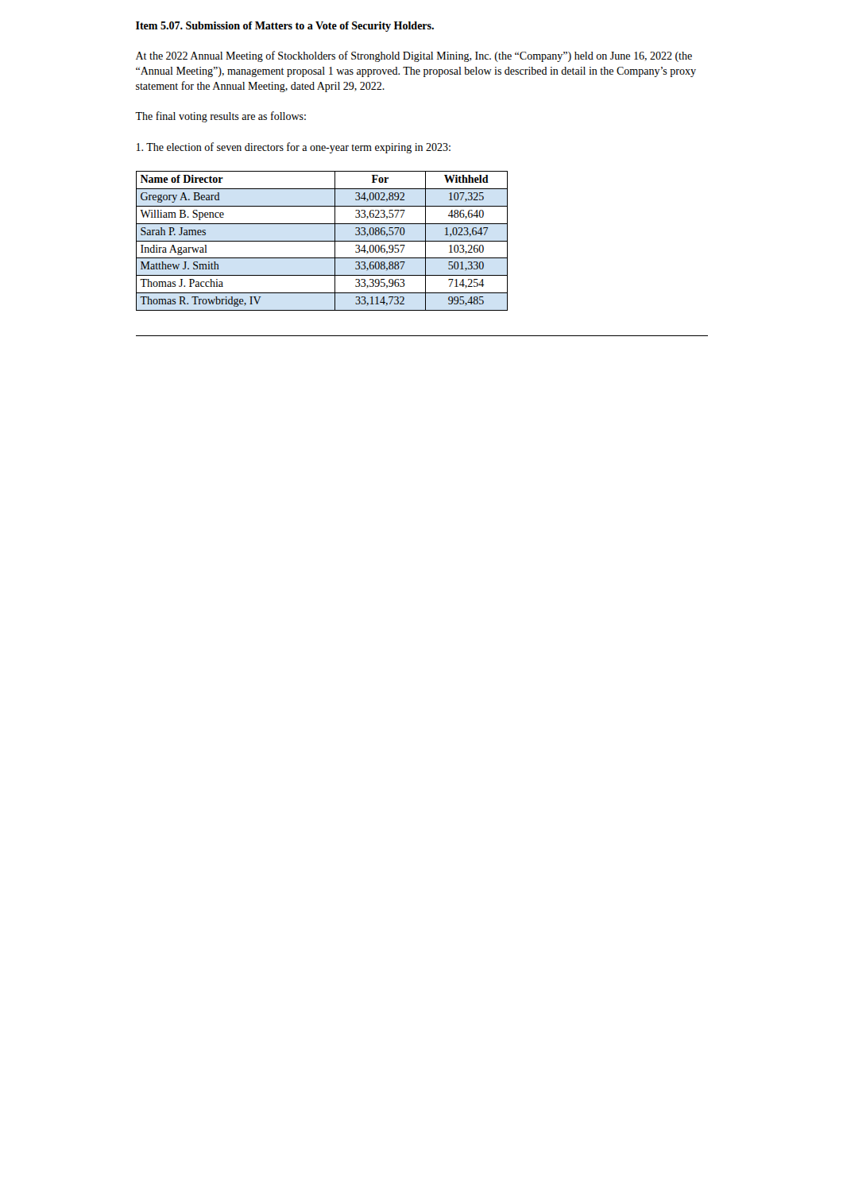Item 5.07. Submission of Matters to a Vote of Security Holders.
At the 2022 Annual Meeting of Stockholders of Stronghold Digital Mining, Inc. (the “Company”) held on June 16, 2022 (the “Annual Meeting”), management proposal 1 was approved. The proposal below is described in detail in the Company’s proxy statement for the Annual Meeting, dated April 29, 2022.
The final voting results are as follows:
1. The election of seven directors for a one-year term expiring in 2023:
| Name of Director | For | Withheld |
| --- | --- | --- |
| Gregory A. Beard | 34,002,892 | 107,325 |
| William B. Spence | 33,623,577 | 486,640 |
| Sarah P. James | 33,086,570 | 1,023,647 |
| Indira Agarwal | 34,006,957 | 103,260 |
| Matthew J. Smith | 33,608,887 | 501,330 |
| Thomas J. Pacchia | 33,395,963 | 714,254 |
| Thomas R. Trowbridge, IV | 33,114,732 | 995,485 |